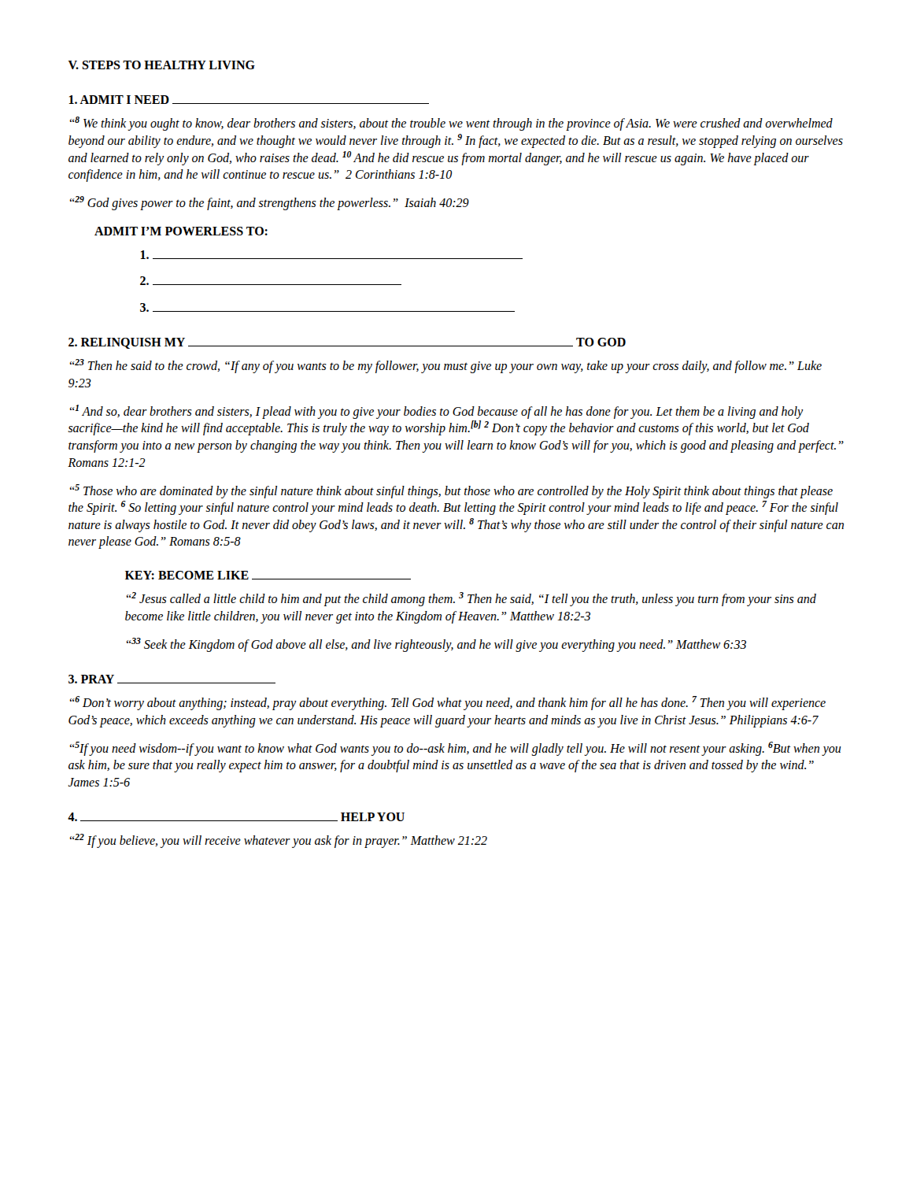V. STEPS TO HEALTHY LIVING
1. ADMIT I NEED
“8 We think you ought to know, dear brothers and sisters, about the trouble we went through in the province of Asia. We were crushed and overwhelmed beyond our ability to endure, and we thought we would never live through it. 9 In fact, we expected to die. But as a result, we stopped relying on ourselves and learned to rely only on God, who raises the dead. 10 And he did rescue us from mortal danger, and he will rescue us again. We have placed our confidence in him, and he will continue to rescue us.” 2 Corinthians 1:8-10
“29 God gives power to the faint, and strengthens the powerless.” Isaiah 40:29
ADMIT I’M POWERLESS TO:
1.
2.
3.
2. RELINQUISH MY TO GOD
“23 Then he said to the crowd, “If any of you wants to be my follower, you must give up your own way, take up your cross daily, and follow me.” Luke 9:23
“1 And so, dear brothers and sisters, I plead with you to give your bodies to God because of all he has done for you. Let them be a living and holy sacrifice—the kind he will find acceptable. This is truly the way to worship him.[b] 2 Don’t copy the behavior and customs of this world, but let God transform you into a new person by changing the way you think. Then you will learn to know God’s will for you, which is good and pleasing and perfect.” Romans 12:1-2
“5 Those who are dominated by the sinful nature think about sinful things, but those who are controlled by the Holy Spirit think about things that please the Spirit. 6 So letting your sinful nature control your mind leads to death. But letting the Spirit control your mind leads to life and peace. 7 For the sinful nature is always hostile to God. It never did obey God’s laws, and it never will. 8 That’s why those who are still under the control of their sinful nature can never please God.” Romans 8:5-8
KEY: BECOME LIKE
“2 Jesus called a little child to him and put the child among them. 3 Then he said, “I tell you the truth, unless you turn from your sins and become like little children, you will never get into the Kingdom of Heaven.” Matthew 18:2-3
“33 Seek the Kingdom of God above all else, and live righteously, and he will give you everything you need.” Matthew 6:33
3. PRAY
“6 Don’t worry about anything; instead, pray about everything. Tell God what you need, and thank him for all he has done. 7 Then you will experience God’s peace, which exceeds anything we can understand. His peace will guard your hearts and minds as you live in Christ Jesus.” Philippians 4:6-7
“5If you need wisdom--if you want to know what God wants you to do--ask him, and he will gladly tell you. He will not resent your asking. 6But when you ask him, be sure that you really expect him to answer, for a doubtful mind is as unsettled as a wave of the sea that is driven and tossed by the wind.” James 1:5-6
4. HELP YOU
“22 If you believe, you will receive whatever you ask for in prayer.” Matthew 21:22